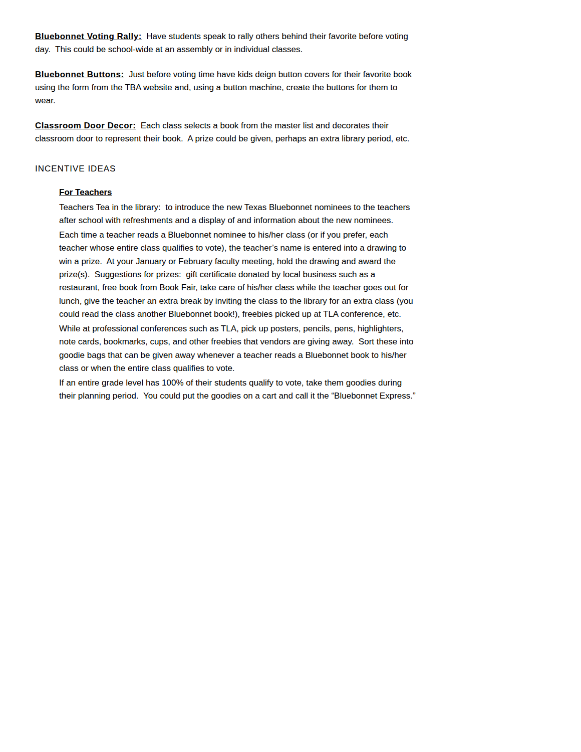Bluebonnet Voting Rally: Have students speak to rally others behind their favorite before voting day. This could be school-wide at an assembly or in individual classes.
Bluebonnet Buttons: Just before voting time have kids deign button covers for their favorite book using the form from the TBA website and, using a button machine, create the buttons for them to wear.
Classroom Door Decor: Each class selects a book from the master list and decorates their classroom door to represent their book. A prize could be given, perhaps an extra library period, etc.
INCENTIVE IDEAS
For Teachers
Teachers Tea in the library: to introduce the new Texas Bluebonnet nominees to the teachers after school with refreshments and a display of and information about the new nominees.
Each time a teacher reads a Bluebonnet nominee to his/her class (or if you prefer, each teacher whose entire class qualifies to vote), the teacher’s name is entered into a drawing to win a prize. At your January or February faculty meeting, hold the drawing and award the prize(s). Suggestions for prizes: gift certificate donated by local business such as a restaurant, free book from Book Fair, take care of his/her class while the teacher goes out for lunch, give the teacher an extra break by inviting the class to the library for an extra class (you could read the class another Bluebonnet book!), freebies picked up at TLA conference, etc.
While at professional conferences such as TLA, pick up posters, pencils, pens, highlighters, note cards, bookmarks, cups, and other freebies that vendors are giving away. Sort these into goodie bags that can be given away whenever a teacher reads a Bluebonnet book to his/her class or when the entire class qualifies to vote.
If an entire grade level has 100% of their students qualify to vote, take them goodies during their planning period. You could put the goodies on a cart and call it the “Bluebonnet Express.”